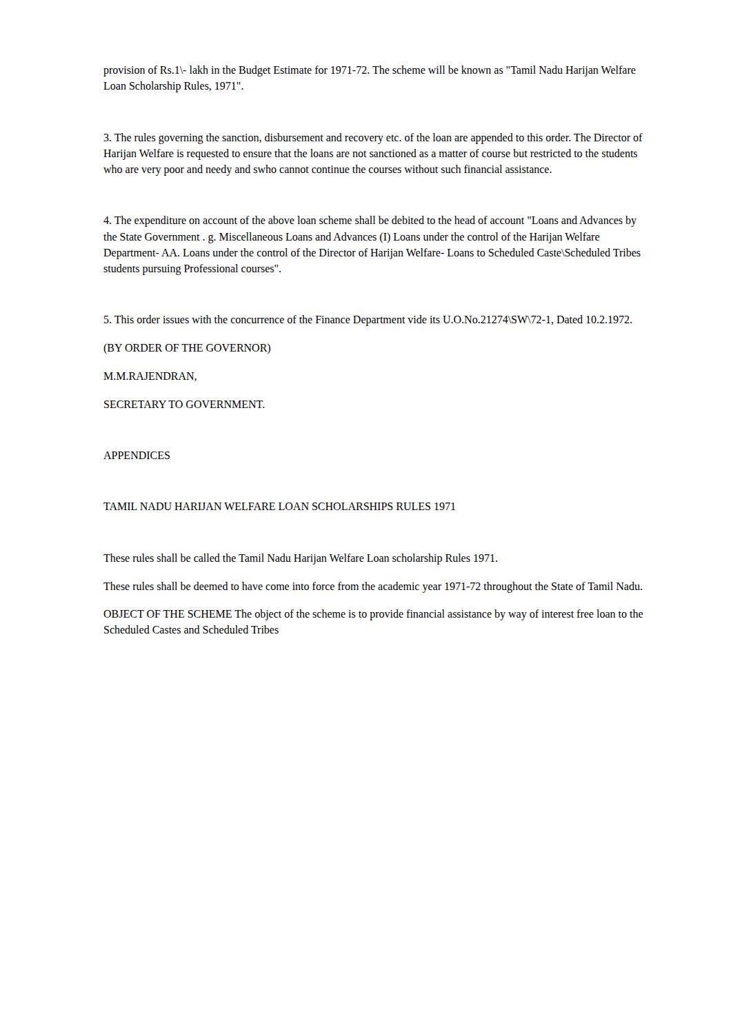provision of Rs.1\- lakh in the Budget Estimate for 1971-72. The scheme will be known as "Tamil Nadu Harijan Welfare Loan Scholarship Rules, 1971".
3. The rules governing the sanction, disbursement and recovery etc. of the loan are appended to this order. The Director of Harijan Welfare is requested to ensure that the loans are not sanctioned as a matter of course but restricted to the students who are very poor and needy and swho cannot continue the courses without such financial assistance.
4. The expenditure on account of the above loan scheme shall be debited to the head of account "Loans and Advances by the State Government . g. Miscellaneous Loans and Advances (I) Loans under the control of the Harijan Welfare Department- AA. Loans under the control of the Director of Harijan Welfare- Loans to Scheduled Caste\Scheduled Tribes students pursuing Professional courses".
5. This order issues with the concurrence of the Finance Department vide its U.O.No.21274\SW\72-1, Dated 10.2.1972.
(BY ORDER OF THE GOVERNOR)
M.M.RAJENDRAN,
SECRETARY TO GOVERNMENT.
APPENDICES
TAMIL NADU HARIJAN WELFARE LOAN SCHOLARSHIPS RULES 1971
These rules shall be called the Tamil Nadu Harijan Welfare Loan scholarship Rules 1971.
These rules shall be deemed to have come into force from the academic year 1971-72 throughout the State of Tamil Nadu.
OBJECT OF THE SCHEME The object of the scheme is to provide financial assistance by way of interest free loan to the Scheduled Castes and Scheduled Tribes